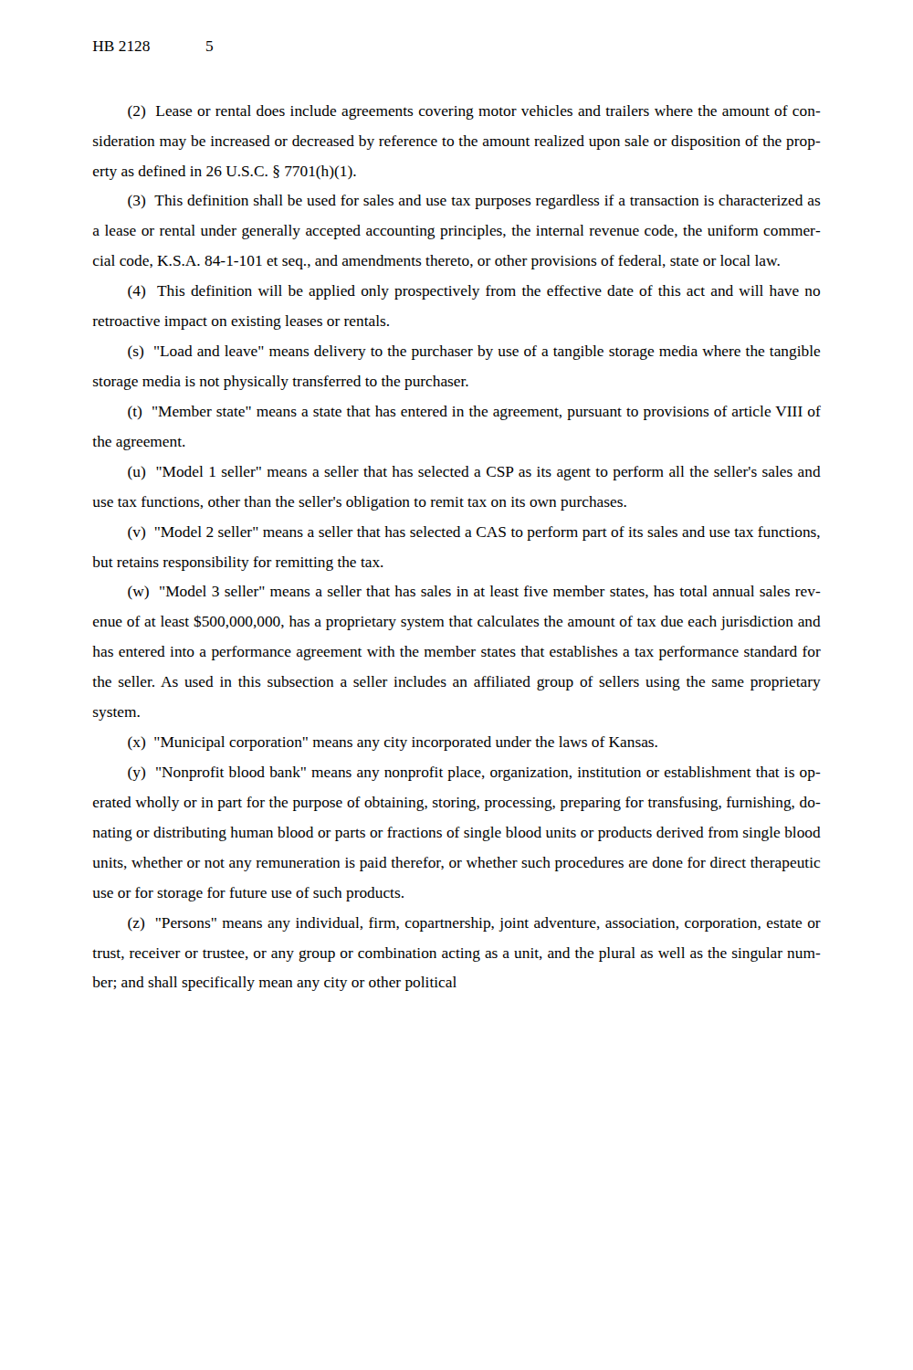HB 2128 5
(2) Lease or rental does include agreements covering motor vehicles and trailers where the amount of consideration may be increased or decreased by reference to the amount realized upon sale or disposition of the property as defined in 26 U.S.C. § 7701(h)(1).
(3) This definition shall be used for sales and use tax purposes regardless if a transaction is characterized as a lease or rental under generally accepted accounting principles, the internal revenue code, the uniform commercial code, K.S.A. 84-1-101 et seq., and amendments thereto, or other provisions of federal, state or local law.
(4) This definition will be applied only prospectively from the effective date of this act and will have no retroactive impact on existing leases or rentals.
(s) "Load and leave" means delivery to the purchaser by use of a tangible storage media where the tangible storage media is not physically transferred to the purchaser.
(t) "Member state" means a state that has entered in the agreement, pursuant to provisions of article VIII of the agreement.
(u) "Model 1 seller" means a seller that has selected a CSP as its agent to perform all the seller's sales and use tax functions, other than the seller's obligation to remit tax on its own purchases.
(v) "Model 2 seller" means a seller that has selected a CAS to perform part of its sales and use tax functions, but retains responsibility for remitting the tax.
(w) "Model 3 seller" means a seller that has sales in at least five member states, has total annual sales revenue of at least $500,000,000, has a proprietary system that calculates the amount of tax due each jurisdiction and has entered into a performance agreement with the member states that establishes a tax performance standard for the seller. As used in this subsection a seller includes an affiliated group of sellers using the same proprietary system.
(x) "Municipal corporation" means any city incorporated under the laws of Kansas.
(y) "Nonprofit blood bank" means any nonprofit place, organization, institution or establishment that is operated wholly or in part for the purpose of obtaining, storing, processing, preparing for transfusing, furnishing, donating or distributing human blood or parts or fractions of single blood units or products derived from single blood units, whether or not any remuneration is paid therefor, or whether such procedures are done for direct therapeutic use or for storage for future use of such products.
(z) "Persons" means any individual, firm, copartnership, joint adventure, association, corporation, estate or trust, receiver or trustee, or any group or combination acting as a unit, and the plural as well as the singular number; and shall specifically mean any city or other political